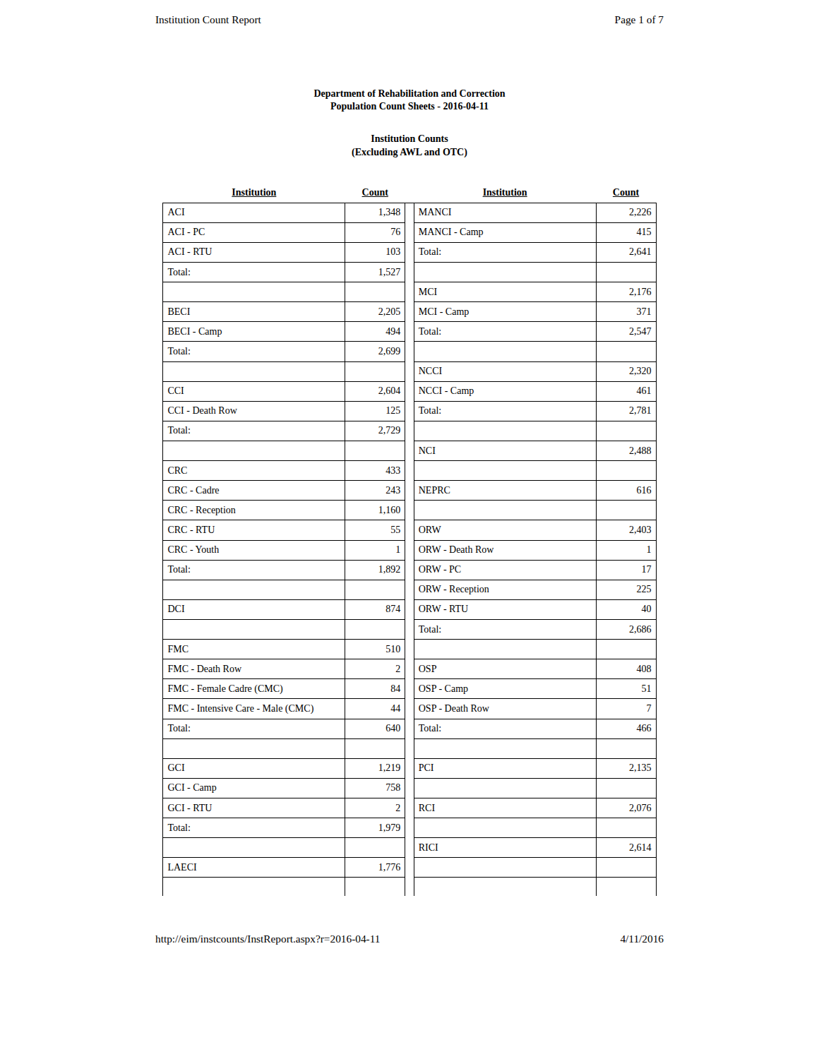Institution Count Report
Page 1 of 7
Department of Rehabilitation and Correction
Population Count Sheets - 2016-04-11
Institution Counts
(Excluding AWL and OTC)
| Institution | Count | | Institution | Count |
| ACI | 1,348 | | MANCI | 2,226 |
| ACI - PC | 76 | | MANCI - Camp | 415 |
| ACI - RTU | 103 | | Total: | 2,641 |
| Total: | 1,527 | | | |
| | | | MCI | 2,176 |
| BECI | 2,205 | | MCI - Camp | 371 |
| BECI - Camp | 494 | | Total: | 2,547 |
| Total: | 2,699 | | | |
| | | | NCCI | 2,320 |
| CCI | 2,604 | | NCCI - Camp | 461 |
| CCI - Death Row | 125 | | Total: | 2,781 |
| Total: | 2,729 | | | |
| | | | NCI | 2,488 |
| CRC | 433 | | | |
| CRC - Cadre | 243 | | NEPRC | 616 |
| CRC - Reception | 1,160 | | | |
| CRC - RTU | 55 | | ORW | 2,403 |
| CRC - Youth | 1 | | ORW - Death Row | 1 |
| Total: | 1,892 | | ORW - PC | 17 |
| | | | ORW - Reception | 225 |
| DCI | 874 | | ORW - RTU | 40 |
| | | | Total: | 2,686 |
| FMC | 510 | | | |
| FMC - Death Row | 2 | | OSP | 408 |
| FMC - Female Cadre (CMC) | 84 | | OSP - Camp | 51 |
| FMC - Intensive Care - Male (CMC) | 44 | | OSP - Death Row | 7 |
| Total: | 640 | | Total: | 466 |
| GCI | 1,219 | | PCI | 2,135 |
| GCI - Camp | 758 | | | |
| GCI - RTU | 2 | | RCI | 2,076 |
| Total: | 1,979 | | | |
| | | | RICI | 2,614 |
| LAECI | 1,776 | | | |
http://eim/instcounts/InstReport.aspx?r=2016-04-11
4/11/2016